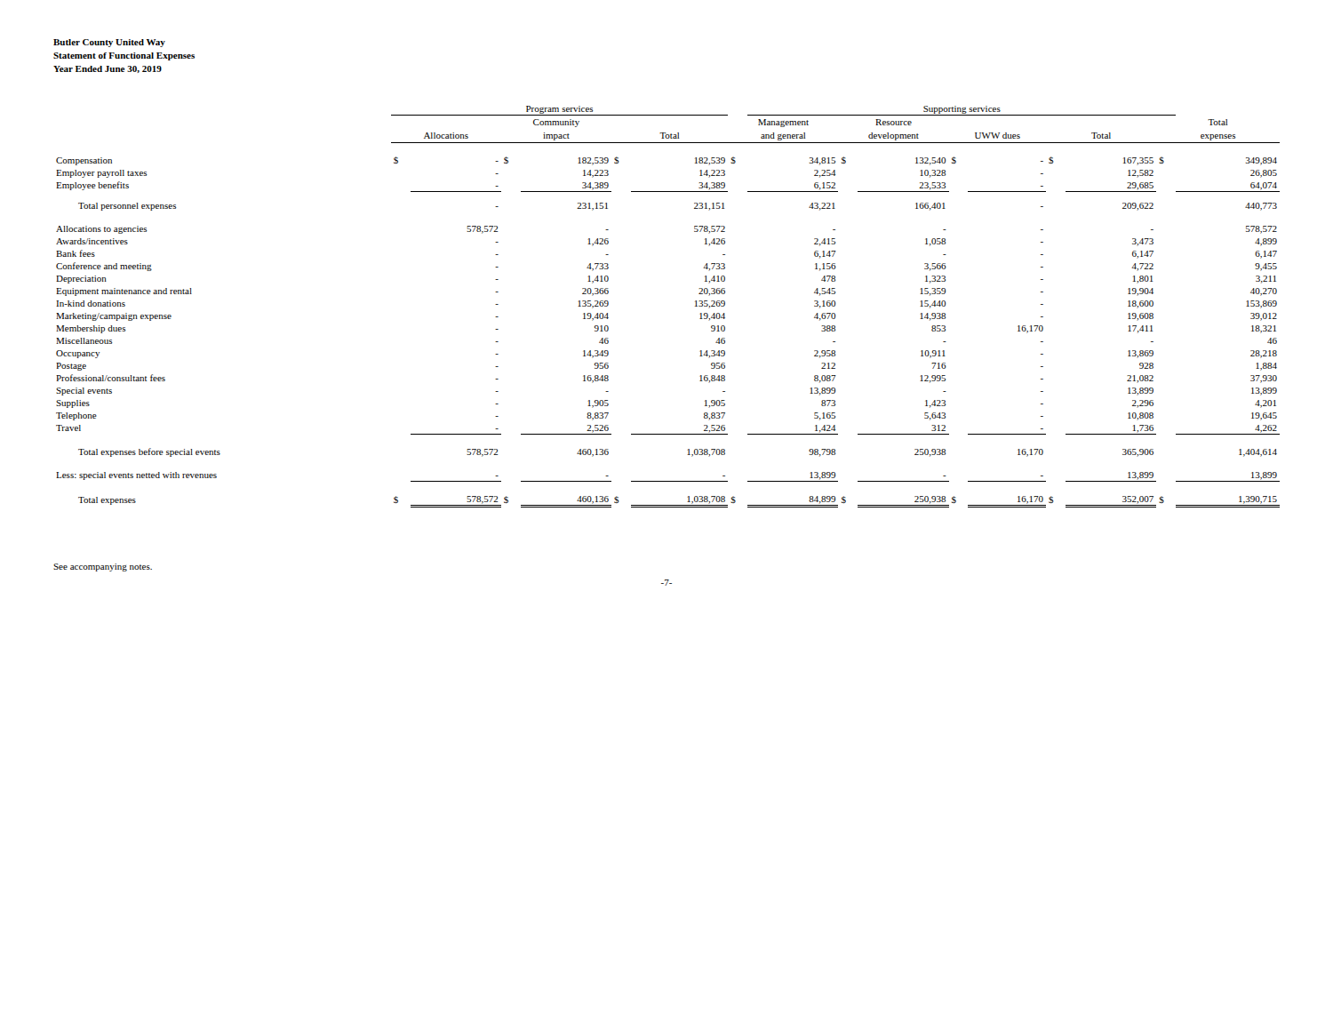Butler County United Way
Statement of Functional Expenses
Year Ended June 30, 2019
| | Program services | | Supporting services | |
| | | Community | | Management | Resource | | | Total |
| | Allocations | impact | Total | and general | development | UWW dues | Total | expenses |
| Compensation | $ | - | $ | 182,539 | $ | 182,539 | $ | 34,815 | $ | 132,540 | $ | - | $ | 167,355 | $ | 349,894 |
| Employer payroll taxes | | - | | 14,223 | | 14,223 | | 2,254 | | 10,328 | | - | | 12,582 | | 26,805 |
| Employee benefits | | - | | 34,389 | | 34,389 | | 6,152 | | 23,533 | | - | | 29,685 | | 64,074 |
| Total personnel expenses | | - | | 231,151 | | 231,151 | | 43,221 | | 166,401 | | - | | 209,622 | | 440,773 |
| Allocations to agencies | | 578,572 | | - | | 578,572 | | - | | - | | - | | - | | 578,572 |
| Awards/incentives | | - | | 1,426 | | 1,426 | | 2,415 | | 1,058 | | - | | 3,473 | | 4,899 |
| Bank fees | | - | | - | | - | | 6,147 | | - | | - | | 6,147 | | 6,147 |
| Conference and meeting | | - | | 4,733 | | 4,733 | | 1,156 | | 3,566 | | - | | 4,722 | | 9,455 |
| Depreciation | | - | | 1,410 | | 1,410 | | 478 | | 1,323 | | - | | 1,801 | | 3,211 |
| Equipment maintenance and rental | | - | | 20,366 | | 20,366 | | 4,545 | | 15,359 | | - | | 19,904 | | 40,270 |
| In-kind donations | | - | | 135,269 | | 135,269 | | 3,160 | | 15,440 | | - | | 18,600 | | 153,869 |
| Marketing/campaign expense | | - | | 19,404 | | 19,404 | | 4,670 | | 14,938 | | - | | 19,608 | | 39,012 |
| Membership dues | | - | | 910 | | 910 | | 388 | | 853 | | 16,170 | | 17,411 | | 18,321 |
| Miscellaneous | | - | | 46 | | 46 | | - | | - | | - | | - | | 46 |
| Occupancy | | - | | 14,349 | | 14,349 | | 2,958 | | 10,911 | | - | | 13,869 | | 28,218 |
| Postage | | - | | 956 | | 956 | | 212 | | 716 | | - | | 928 | | 1,884 |
| Professional/consultant fees | | - | | 16,848 | | 16,848 | | 8,087 | | 12,995 | | - | | 21,082 | | 37,930 |
| Special events | | - | | - | | - | | 13,899 | | - | | - | | 13,899 | | 13,899 |
| Supplies | | - | | 1,905 | | 1,905 | | 873 | | 1,423 | | - | | 2,296 | | 4,201 |
| Telephone | | - | | 8,837 | | 8,837 | | 5,165 | | 5,643 | | - | | 10,808 | | 19,645 |
| Travel | | - | | 2,526 | | 2,526 | | 1,424 | | 312 | | - | | 1,736 | | 4,262 |
| Total expenses before special events | | 578,572 | | 460,136 | | 1,038,708 | | 98,798 | | 250,938 | | 16,170 | | 365,906 | | 1,404,614 |
| Less: special events netted with revenues | | - | | - | | - | | 13,899 | | - | | - | | 13,899 | | 13,899 |
| Total expenses | $ | 578,572 | $ | 460,136 | $ | 1,038,708 | $ | 84,899 | $ | 250,938 | $ | 16,170 | $ | 352,007 | $ | 1,390,715 |
See accompanying notes.
-7-